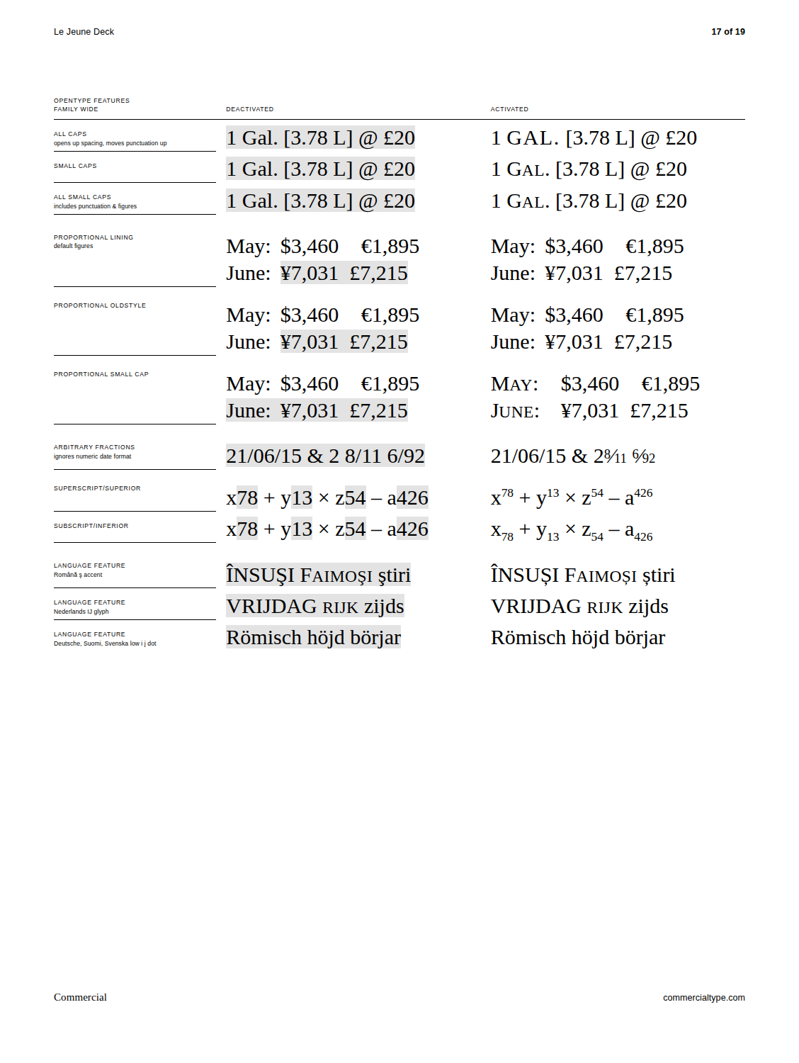Le Jeune Deck
17 of 19
| Opentype features Family wide | Deactivated | Activated |
| --- | --- | --- |
| All caps opens up spacing, moves punctuation up | 1 Gal. [3.78 L] @ £20 | 1 GAL. [3.78 L] @ £20 |
| Small caps | 1 Gal. [3.78 L] @ £20 | 1 G AL . [3.78 L] @ £20 |
| All small caps includes punctuation & figures | 1 Gal. [3.78 L] @ £20 | 1 G AL . [3.78 L] @ £20 |
| Proportional lining default figures | May: $3,460 €1,895 June: ¥7,031 £7,215 | May: $3,460 €1,895 June: ¥7,031 £7,215 |
| Proportional oldstyle | May: $3,460 €1,895 June: ¥7,031 £7,215 | May: $3,460 €1,895 June: ¥7,031 £7,215 |
| Proportional small cap | May: $3,460 €1,895 June: ¥7,031 £7,215 | M AY : $3,460 €1,895 J UNE : ¥7,031 £7,215 |
| Arbitrary fractions ignores numeric date format | 21/06/15 & 2 8/11 6/92 | 21/06/15 & 2 8 ⁄ 11 6 ⁄ 92 |
| Superscript/superior | x 78 + y 13 × z 54 – a 426 | x 78 + y 13 × z 54 – a 426 |
| Subscript/inferior | x 78 + y 13 × z 54 – a 426 | x 78 + y 13 × z 54 – a 426 |
| Language feature Română ş accent | ÎNSUŞI F AIMOŞI ştiri | ÎNSUȘI F AIMOȘI știri |
| Language feature Nederlands IJ glyph | VRIJDAG RIJK zijds | VRIJDAG RIJK zijds |
| Language feature Deutsche, Suomi, Svenska low i j dot | Römisch höjd börjar | Römisch höjd börjar |
Commercial
commercialtype.com